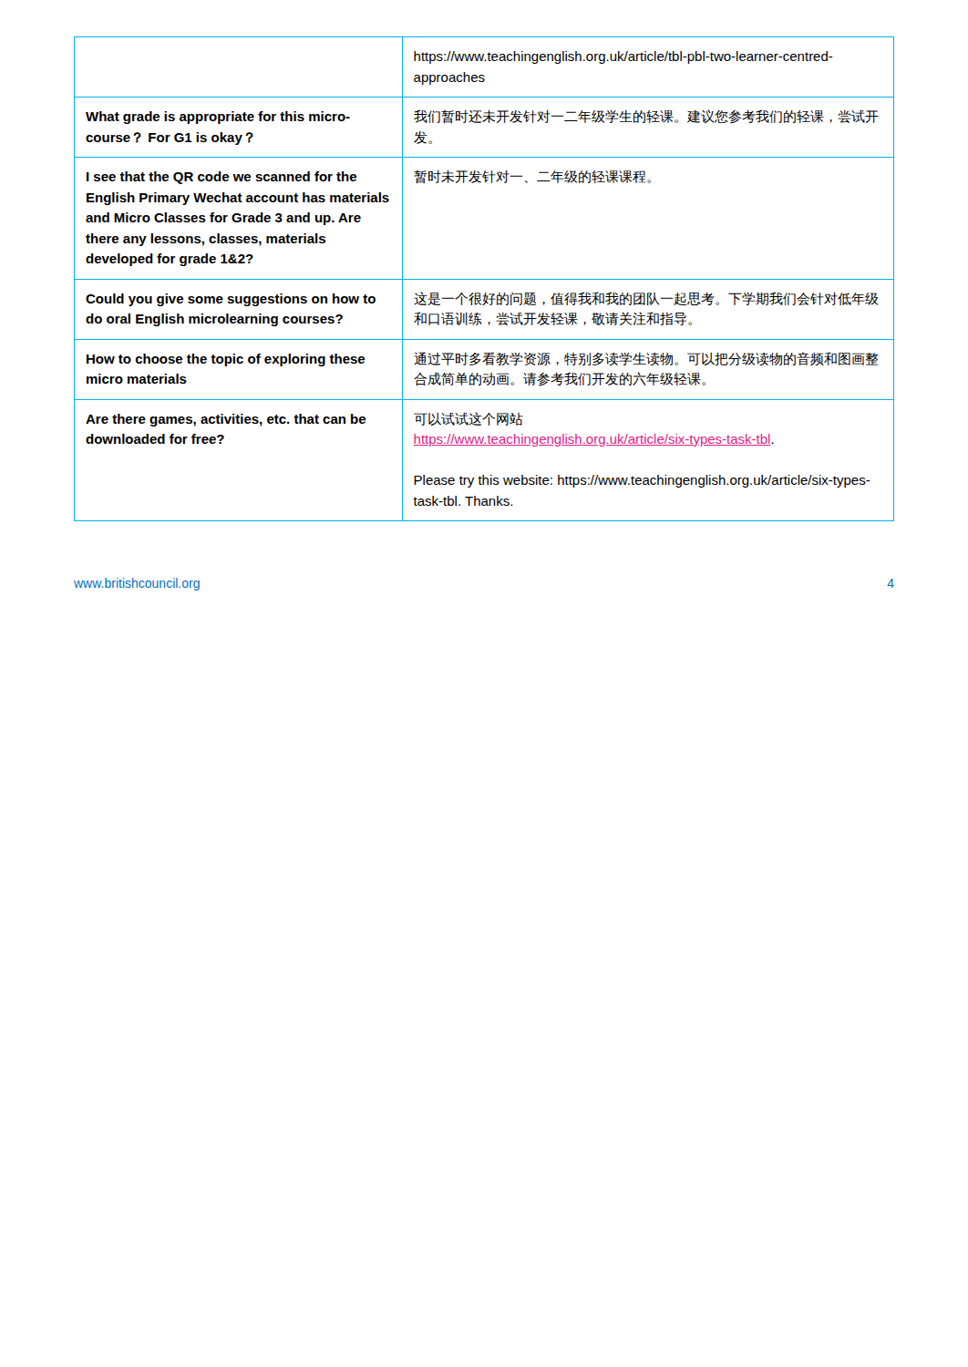| | https://www.teachingenglish.org.uk/article/tbl-pbl-two-learner-centred-approaches |
| What grade is appropriate for this micro-course？ For G1 is okay？ | 我们暂时还未开发针对一二年级学生的轻课。建议您参考我们的轻课，尝试开发。 |
| I see that the QR code we scanned for the English Primary Wechat account has materials and Micro Classes for Grade 3 and up. Are there any lessons, classes, materials developed for grade 1&2? | 暂时未开发针对一、二年级的轻课课程。 |
| Could you give some suggestions on how to do oral English microlearning courses? | 这是一个很好的问题，值得我和我的团队一起思考。下学期我们会针对低年级和口语训练，尝试开发轻课，敬请关注和指导。 |
| How to choose the topic of exploring these micro materials | 通过平时多看教学资源，特别多读学生读物。可以把分级读物的音频和图画整合成简单的动画。请参考我们开发的六年级轻课。 |
| Are there games, activities, etc. that can be downloaded for free? | 可以试试这个网站 https://www.teachingenglish.org.uk/article/six-types-task-tbl . Please try this website: https://www.teachingenglish.org.uk/article/six-types-task-tbl. Thanks. |
www.britishcouncil.org 4